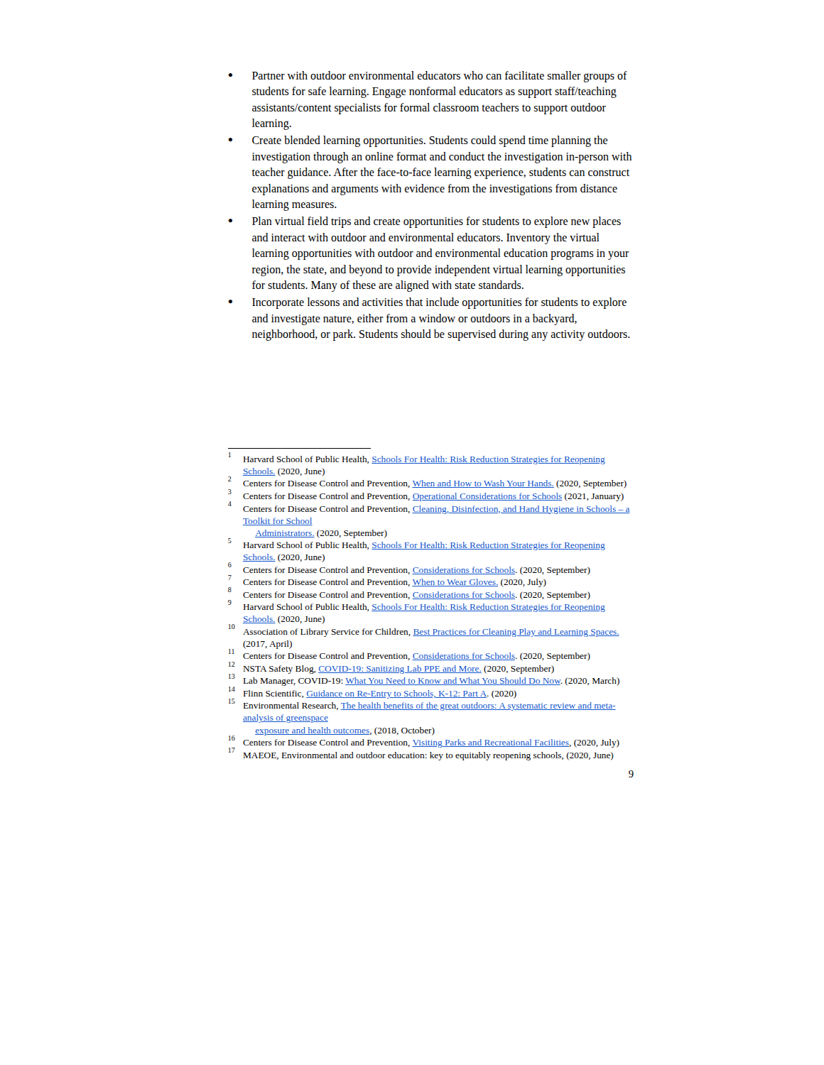Partner with outdoor environmental educators who can facilitate smaller groups of students for safe learning. Engage nonformal educators as support staff/teaching assistants/content specialists for formal classroom teachers to support outdoor learning.
Create blended learning opportunities. Students could spend time planning the investigation through an online format and conduct the investigation in-person with teacher guidance. After the face-to-face learning experience, students can construct explanations and arguments with evidence from the investigations from distance learning measures.
Plan virtual field trips and create opportunities for students to explore new places and interact with outdoor and environmental educators. Inventory the virtual learning opportunities with outdoor and environmental education programs in your region, the state, and beyond to provide independent virtual learning opportunities for students. Many of these are aligned with state standards.
Incorporate lessons and activities that include opportunities for students to explore and investigate nature, either from a window or outdoors in a backyard, neighborhood, or park. Students should be supervised during any activity outdoors.
Harvard School of Public Health, Schools For Health: Risk Reduction Strategies for Reopening Schools. (2020, June)
Centers for Disease Control and Prevention, When and How to Wash Your Hands. (2020, September)
Centers for Disease Control and Prevention, Operational Considerations for Schools (2021, January)
Centers for Disease Control and Prevention, Cleaning, Disinfection, and Hand Hygiene in Schools – a Toolkit for School Administrators. (2020, September)
Harvard School of Public Health, Schools For Health: Risk Reduction Strategies for Reopening Schools. (2020, June)
Centers for Disease Control and Prevention, Considerations for Schools. (2020, September)
Centers for Disease Control and Prevention, When to Wear Gloves. (2020, July)
Centers for Disease Control and Prevention, Considerations for Schools. (2020, September)
Harvard School of Public Health, Schools For Health: Risk Reduction Strategies for Reopening Schools. (2020, June)
Association of Library Service for Children, Best Practices for Cleaning Play and Learning Spaces. (2017, April)
Centers for Disease Control and Prevention, Considerations for Schools. (2020, September)
NSTA Safety Blog, COVID-19: Sanitizing Lab PPE and More. (2020, September)
Lab Manager, COVID-19: What You Need to Know and What You Should Do Now. (2020, March)
Flinn Scientific, Guidance on Re-Entry to Schools, K-12: Part A. (2020)
Environmental Research, The health benefits of the great outdoors: A systematic review and meta-analysis of greenspace exposure and health outcomes, (2018, October)
Centers for Disease Control and Prevention, Visiting Parks and Recreational Facilities, (2020, July)
MAEOE, Environmental and outdoor education: key to equitably reopening schools, (2020, June)
9